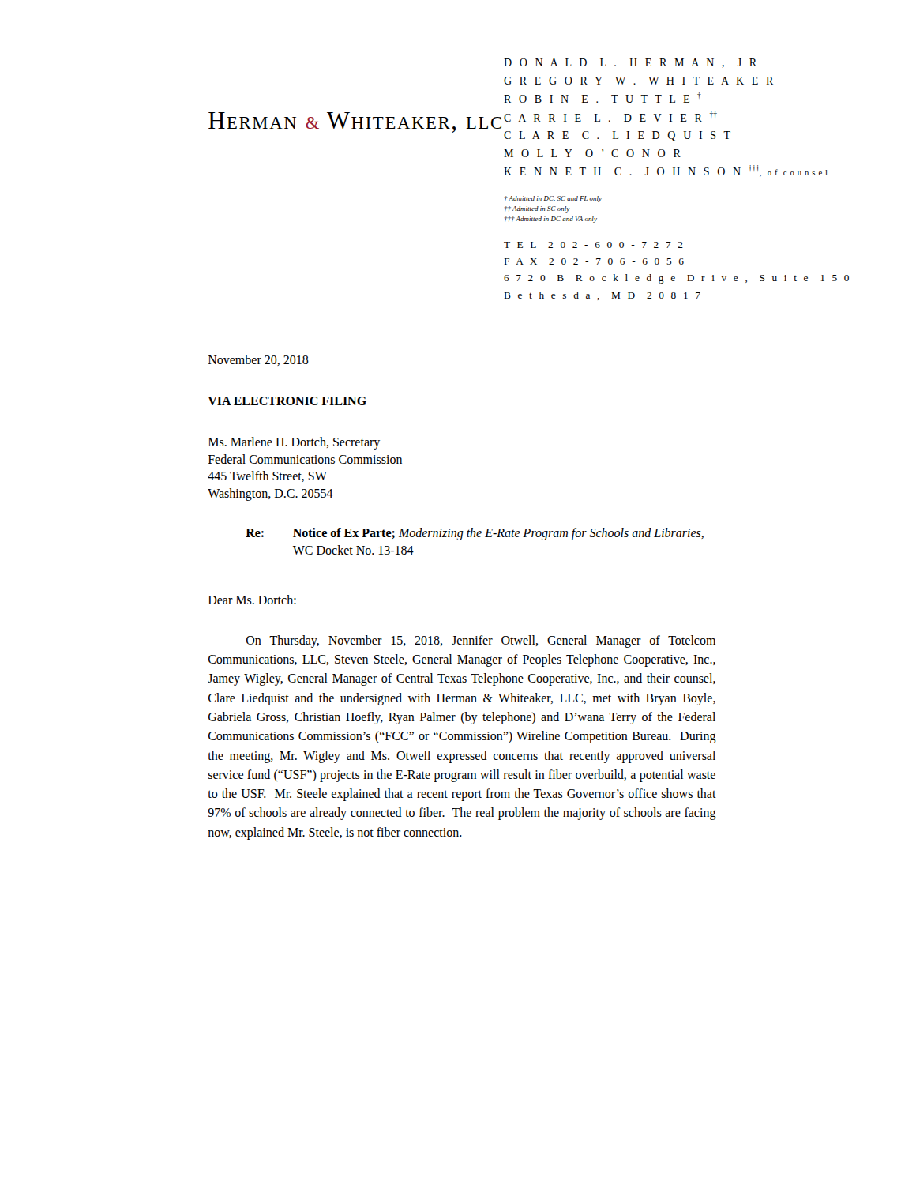HERMAN & WHITEAKER, LLC
D O N A L D L . H E R M A N , J R
G R E G O R Y W . W H I T E A K E R
R O B I N E . T U T T L E †
C A R R I E L . D E V I E R ††
C L A R E C . L I E D Q U I S T
M O L L Y O ’ C O N O R
K E N N E T H C . J O H N S O N †††, o f c o u n s e l
† Admitted in DC, SC and FL only
†† Admitted in SC only
††† Admitted in DC and VA only
T E L 2 0 2 - 6 0 0 - 7 2 7 2
F A X 2 0 2 - 7 0 6 - 6 0 5 6
6 7 2 0 B R o c k l e d g e D r i v e , S u i t e 1 5 0
B e t h e s d a , M D 2 0 8 1 7
November 20, 2018
VIA ELECTRONIC FILING
Ms. Marlene H. Dortch, Secretary
Federal Communications Commission
445 Twelfth Street, SW
Washington, D.C. 20554
Re:
Notice of Ex Parte; Modernizing the E-Rate Program for Schools and Libraries,
WC Docket No. 13-184
Dear Ms. Dortch:
On Thursday, November 15, 2018, Jennifer Otwell, General Manager of Totelcom Communications, LLC, Steven Steele, General Manager of Peoples Telephone Cooperative, Inc., Jamey Wigley, General Manager of Central Texas Telephone Cooperative, Inc., and their counsel, Clare Liedquist and the undersigned with Herman & Whiteaker, LLC, met with Bryan Boyle, Gabriela Gross, Christian Hoefly, Ryan Palmer (by telephone) and D’wana Terry of the Federal Communications Commission’s (“FCC” or “Commission”) Wireline Competition Bureau. During the meeting, Mr. Wigley and Ms. Otwell expressed concerns that recently approved universal service fund (“USF”) projects in the E-Rate program will result in fiber overbuild, a potential waste to the USF. Mr. Steele explained that a recent report from the Texas Governor’s office shows that 97% of schools are already connected to fiber. The real problem the majority of schools are facing now, explained Mr. Steele, is not fiber connection.